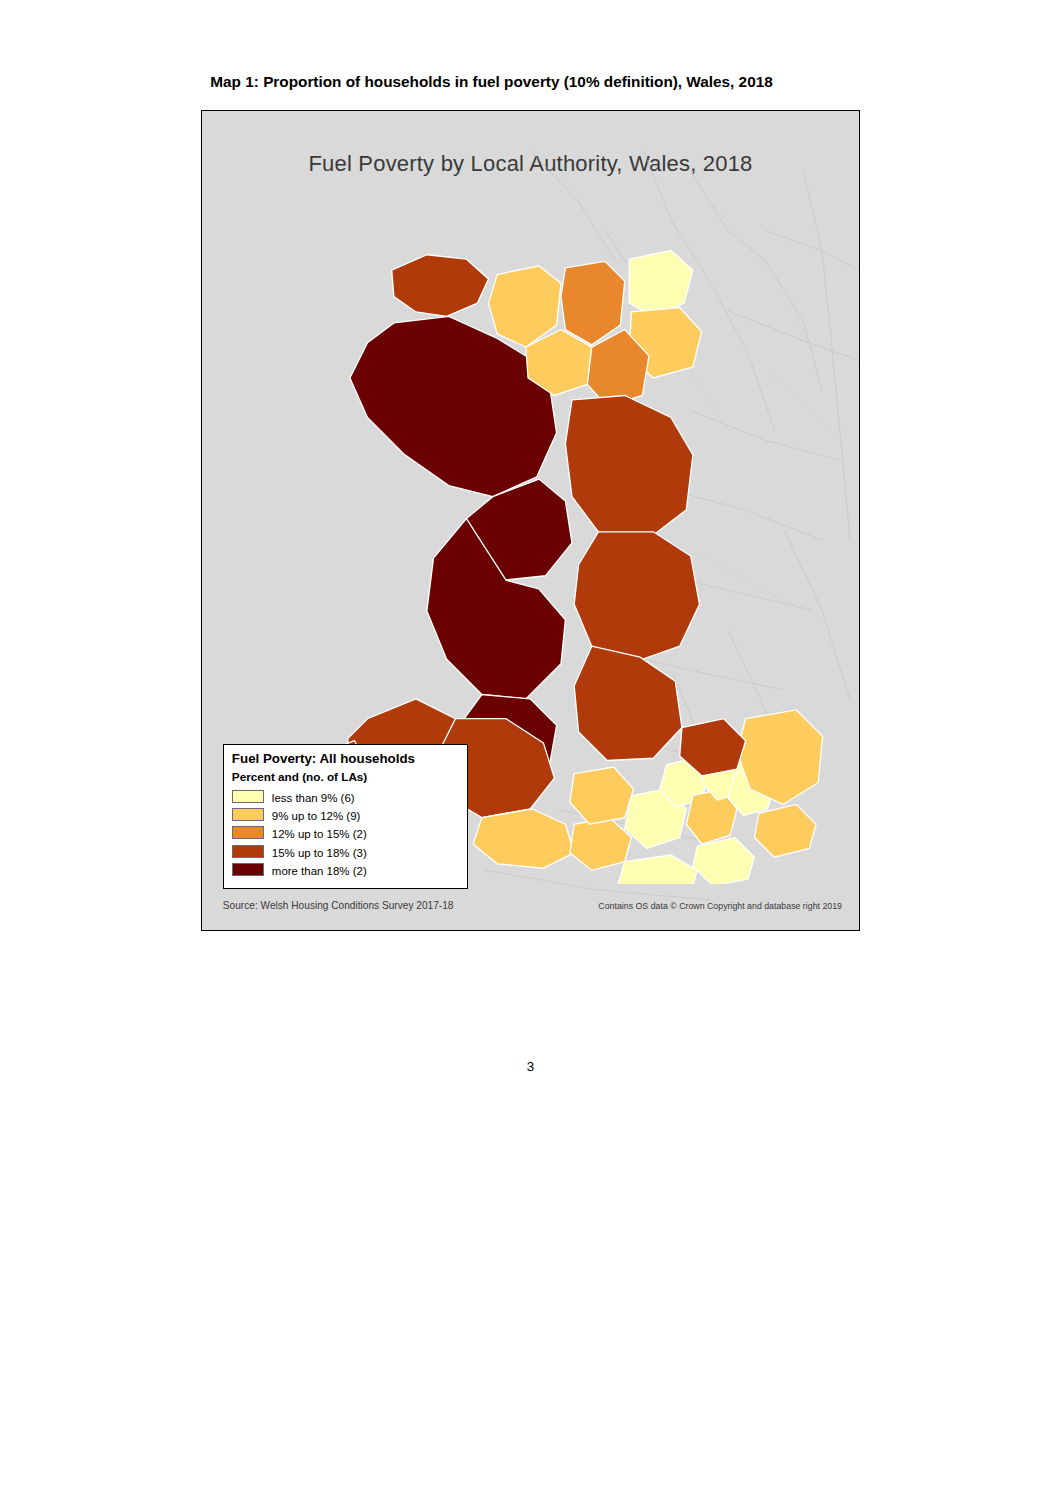Map 1: Proportion of households in fuel poverty (10% definition), Wales, 2018
Fuel Poverty by Local Authority, Wales, 2018
Fuel Poverty: All households
Percent and (no. of LAs)
| | less than 9% (6) |
| | 9% up to 12% (9) |
| | 12% up to 15% (2) |
| | 15% up to 18% (3) |
| | more than 18% (2) |
Source: Welsh Housing Conditions Survey 2017-18
Contains OS data © Crown Copyright and database right 2019
3